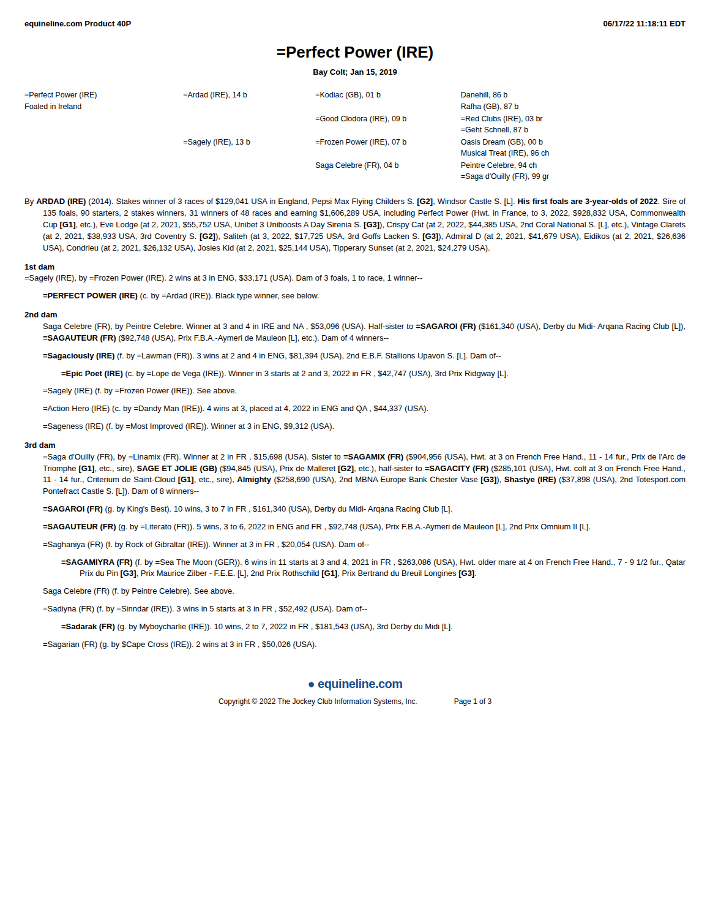equineline.com Product 40P 06/17/22 11:18:11 EDT
=Perfect Power (IRE)
Bay Colt; Jan 15, 2019
| =Perfect Power (IRE) Foaled in Ireland | =Ardad (IRE), 14 b | =Kodiac (GB), 01 b | Danehill, 86 b Rafha (GB), 87 b |
| =Good Clodora (IRE), 09 b | =Red Clubs (IRE), 03 br =Geht Schnell, 87 b |
| =Sagely (IRE), 13 b | =Frozen Power (IRE), 07 b | Oasis Dream (GB), 00 b Musical Treat (IRE), 96 ch |
| Saga Celebre (FR), 04 b | Peintre Celebre, 94 ch =Saga d'Ouilly (FR), 99 gr |
By ARDAD (IRE) (2014). Stakes winner of 3 races of $129,041 USA in England, Pepsi Max Flying Childers S. [G2], Windsor Castle S. [L]. His first foals are 3-year-olds of 2022. Sire of 135 foals, 90 starters, 2 stakes winners, 31 winners of 48 races and earning $1,606,289 USA, including Perfect Power (Hwt. in France, to 3, 2022, $928,832 USA, Commonwealth Cup [G1], etc.), Eve Lodge (at 2, 2021, $55,752 USA, Unibet 3 Uniboosts A Day Sirenia S. [G3]), Crispy Cat (at 2, 2022, $44,385 USA, 2nd Coral National S. [L], etc.), Vintage Clarets (at 2, 2021, $38,933 USA, 3rd Coventry S. [G2]), Saliteh (at 3, 2022, $17,725 USA, 3rd Goffs Lacken S. [G3]), Admiral D (at 2, 2021, $41,679 USA), Eidikos (at 2, 2021, $26,636 USA), Condrieu (at 2, 2021, $26,132 USA), Josies Kid (at 2, 2021, $25,144 USA), Tipperary Sunset (at 2, 2021, $24,279 USA).
1st dam
=Sagely (IRE), by =Frozen Power (IRE). 2 wins at 3 in ENG, $33,171 (USA). Dam of 3 foals, 1 to race, 1 winner--
=PERFECT POWER (IRE) (c. by =Ardad (IRE)). Black type winner, see below.
2nd dam
Saga Celebre (FR), by Peintre Celebre. Winner at 3 and 4 in IRE and NA , $53,096 (USA). Half-sister to =SAGAROI (FR) ($161,340 (USA), Derby du Midi- Arqana Racing Club [L]), =SAGAUTEUR (FR) ($92,748 (USA), Prix F.B.A.-Aymeri de Mauleon [L], etc.). Dam of 4 winners--
=Sagaciously (IRE) (f. by =Lawman (FR)). 3 wins at 2 and 4 in ENG, $81,394 (USA), 2nd E.B.F. Stallions Upavon S. [L]. Dam of--
=Epic Poet (IRE) (c. by =Lope de Vega (IRE)). Winner in 3 starts at 2 and 3, 2022 in FR , $42,747 (USA), 3rd Prix Ridgway [L].
=Sagely (IRE) (f. by =Frozen Power (IRE)). See above.
=Action Hero (IRE) (c. by =Dandy Man (IRE)). 4 wins at 3, placed at 4, 2022 in ENG and QA , $44,337 (USA).
=Sageness (IRE) (f. by =Most Improved (IRE)). Winner at 3 in ENG, $9,312 (USA).
3rd dam
=Saga d'Ouilly (FR), by =Linamix (FR). Winner at 2 in FR , $15,698 (USA). Sister to =SAGAMIX (FR) ($904,956 (USA), Hwt. at 3 on French Free Hand., 11 - 14 fur., Prix de l'Arc de Triomphe [G1], etc., sire), SAGE ET JOLIE (GB) ($94,845 (USA), Prix de Malleret [G2], etc.), half-sister to =SAGACITY (FR) ($285,101 (USA), Hwt. colt at 3 on French Free Hand., 11 - 14 fur., Criterium de Saint-Cloud [G1], etc., sire), Almighty ($258,690 (USA), 2nd MBNA Europe Bank Chester Vase [G3]), Shastye (IRE) ($37,898 (USA), 2nd Totesport.com Pontefract Castle S. [L]). Dam of 8 winners--
=SAGAROI (FR) (g. by King's Best). 10 wins, 3 to 7 in FR , $161,340 (USA), Derby du Midi- Arqana Racing Club [L].
=SAGAUTEUR (FR) (g. by =Literato (FR)). 5 wins, 3 to 6, 2022 in ENG and FR , $92,748 (USA), Prix F.B.A.-Aymeri de Mauleon [L], 2nd Prix Omnium II [L].
=Saghaniya (FR) (f. by Rock of Gibraltar (IRE)). Winner at 3 in FR , $20,054 (USA). Dam of--
=SAGAMIYRA (FR) (f. by =Sea The Moon (GER)). 6 wins in 11 starts at 3 and 4, 2021 in FR , $263,086 (USA), Hwt. older mare at 4 on French Free Hand., 7 - 9 1/2 fur., Qatar Prix du Pin [G3], Prix Maurice Zilber - F.E.E. [L], 2nd Prix Rothschild [G1], Prix Bertrand du Breuil Longines [G3].
Saga Celebre (FR) (f. by Peintre Celebre). See above.
=Sadiyna (FR) (f. by =Sinndar (IRE)). 3 wins in 5 starts at 3 in FR , $52,492 (USA). Dam of--
=Sadarak (FR) (g. by Myboycharlie (IRE)). 10 wins, 2 to 7, 2022 in FR , $181,543 (USA), 3rd Derby du Midi [L].
=Sagarian (FR) (g. by $Cape Cross (IRE)). 2 wins at 3 in FR , $50,026 (USA).
● equineline. com
Copyright © 2022 The Jockey Club Information Systems, Inc. Page 1 of 3